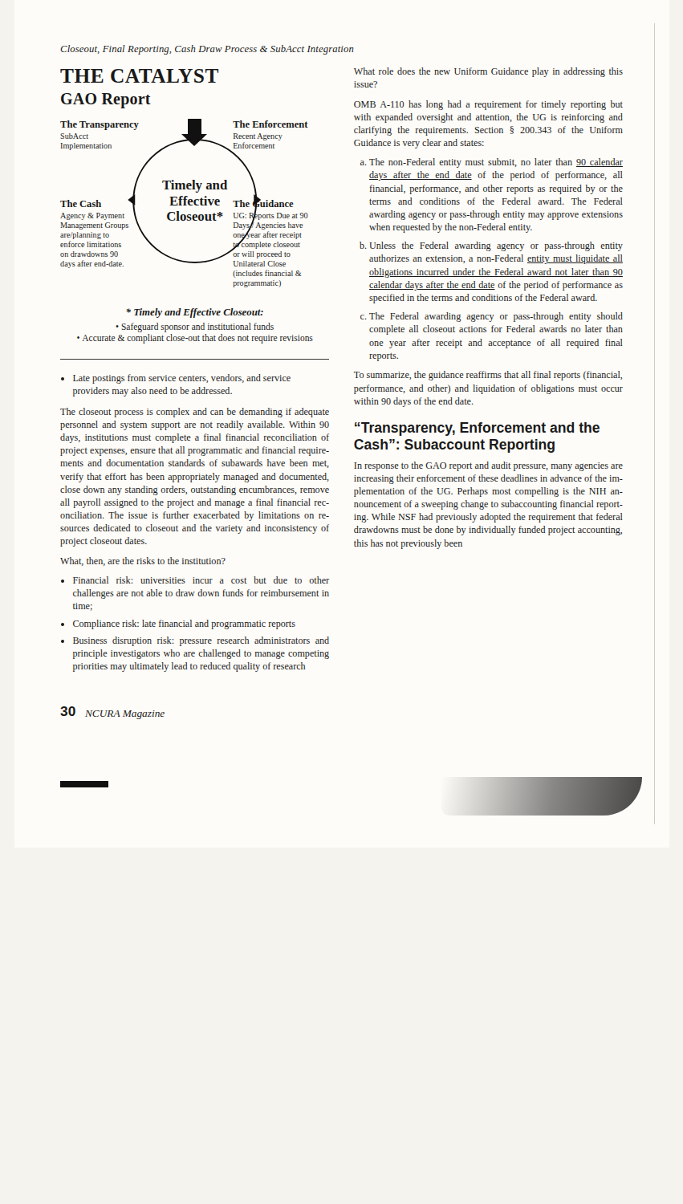Closeout, Final Reporting, Cash Draw Process & SubAcct Integration
THE CATALYST
GAO Report
The Transparency SubAcct
Implementation
The Enforcement Recent Agency
Enforcement
The Cash Agency & Payment
Management Groups
are/planning to
enforce limitations
on drawdowns 90
days after end-date.
The Guidance UG: Reports Due at 90
Days / Agencies have
one year after receipt
to complete closeout
or will proceed to
Unilateral Close
(includes financial &
programmatic)
Timely and
Effective
Closeout*
* Timely and Effective Closeout:
Safeguard sponsor and institutional funds
Accurate & compliant close-out that does not require revisions
Late postings from service centers, vendors, and service providers may also need to be addressed.
The closeout process is complex and can be demanding if adequate personnel and system support are not readily available. Within 90 days, institutions must complete a final financial reconciliation of project expenses, ensure that all programmatic and financial requirements and documentation standards of subawards have been met, verify that effort has been appropriately managed and documented, close down any standing orders, outstanding encumbrances, remove all payroll assigned to the project and manage a final financial reconciliation. The issue is further exacerbated by limitations on resources dedicated to closeout and the variety and inconsistency of project closeout dates.
What, then, are the risks to the institution?
Financial risk: universities incur a cost but due to other challenges are not able to draw down funds for reimbursement in time;
Compliance risk: late financial and programmatic reports
Business disruption risk: pressure research administrators and principle investigators who are challenged to manage competing priorities may ultimately lead to reduced quality of research
What role does the new Uniform Guidance play in addressing this issue?
OMB A-110 has long had a requirement for timely reporting but with expanded oversight and attention, the UG is reinforcing and clarifying the requirements. Section § 200.343 of the Uniform Guidance is very clear and states:
The non-Federal entity must submit, no later than 90 calendar days after the end date of the period of performance, all financial, performance, and other reports as required by or the terms and conditions of the Federal award. The Federal awarding agency or pass-through entity may approve extensions when requested by the non-Federal entity.
Unless the Federal awarding agency or pass-through entity authorizes an extension, a non-Federal entity must liquidate all obligations incurred under the Federal award not later than 90 calendar days after the end date of the period of performance as specified in the terms and conditions of the Federal award.
The Federal awarding agency or pass-through entity should complete all closeout actions for Federal awards no later than one year after receipt and acceptance of all required final reports.
To summarize, the guidance reaffirms that all final reports (financial, performance, and other) and liquidation of obligations must occur within 90 days of the end date.
“Transparency, Enforcement and the Cash”: Subaccount Reporting
In response to the GAO report and audit pressure, many agencies are increasing their enforcement of these deadlines in advance of the implementation of the UG. Perhaps most compelling is the NIH announcement of a sweeping change to subaccounting financial reporting. While NSF had previously adopted the requirement that federal drawdowns must be done by individually funded project accounting, this has not previously been
30 NCURA Magazine